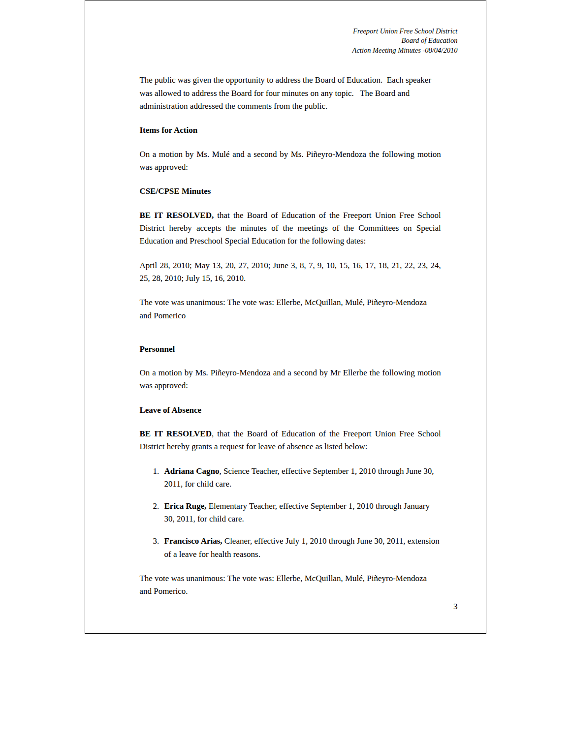Freeport Union Free School District
Board of Education
Action Meeting Minutes -08/04/2010
The public was given the opportunity to address the Board of Education. Each speaker was allowed to address the Board for four minutes on any topic. The Board and administration addressed the comments from the public.
Items for Action
On a motion by Ms. Mulé and a second by Ms. Piñeyro-Mendoza the following motion was approved:
CSE/CPSE Minutes
BE IT RESOLVED, that the Board of Education of the Freeport Union Free School District hereby accepts the minutes of the meetings of the Committees on Special Education and Preschool Special Education for the following dates:
April 28, 2010; May 13, 20, 27, 2010; June 3, 8, 7, 9, 10, 15, 16, 17, 18, 21, 22, 23, 24, 25, 28, 2010; July 15, 16, 2010.
The vote was unanimous: The vote was: Ellerbe, McQuillan, Mulé, Piñeyro-Mendoza and Pomerico
Personnel
On a motion by Ms. Piñeyro-Mendoza and a second by Mr Ellerbe the following motion was approved:
Leave of Absence
BE IT RESOLVED, that the Board of Education of the Freeport Union Free School District hereby grants a request for leave of absence as listed below:
Adriana Cagno, Science Teacher, effective September 1, 2010 through June 30, 2011, for child care.
Erica Ruge, Elementary Teacher, effective September 1, 2010 through January 30, 2011, for child care.
Francisco Arias, Cleaner, effective July 1, 2010 through June 30, 2011, extension of a leave for health reasons.
The vote was unanimous: The vote was: Ellerbe, McQuillan, Mulé, Piñeyro-Mendoza and Pomerico.
3